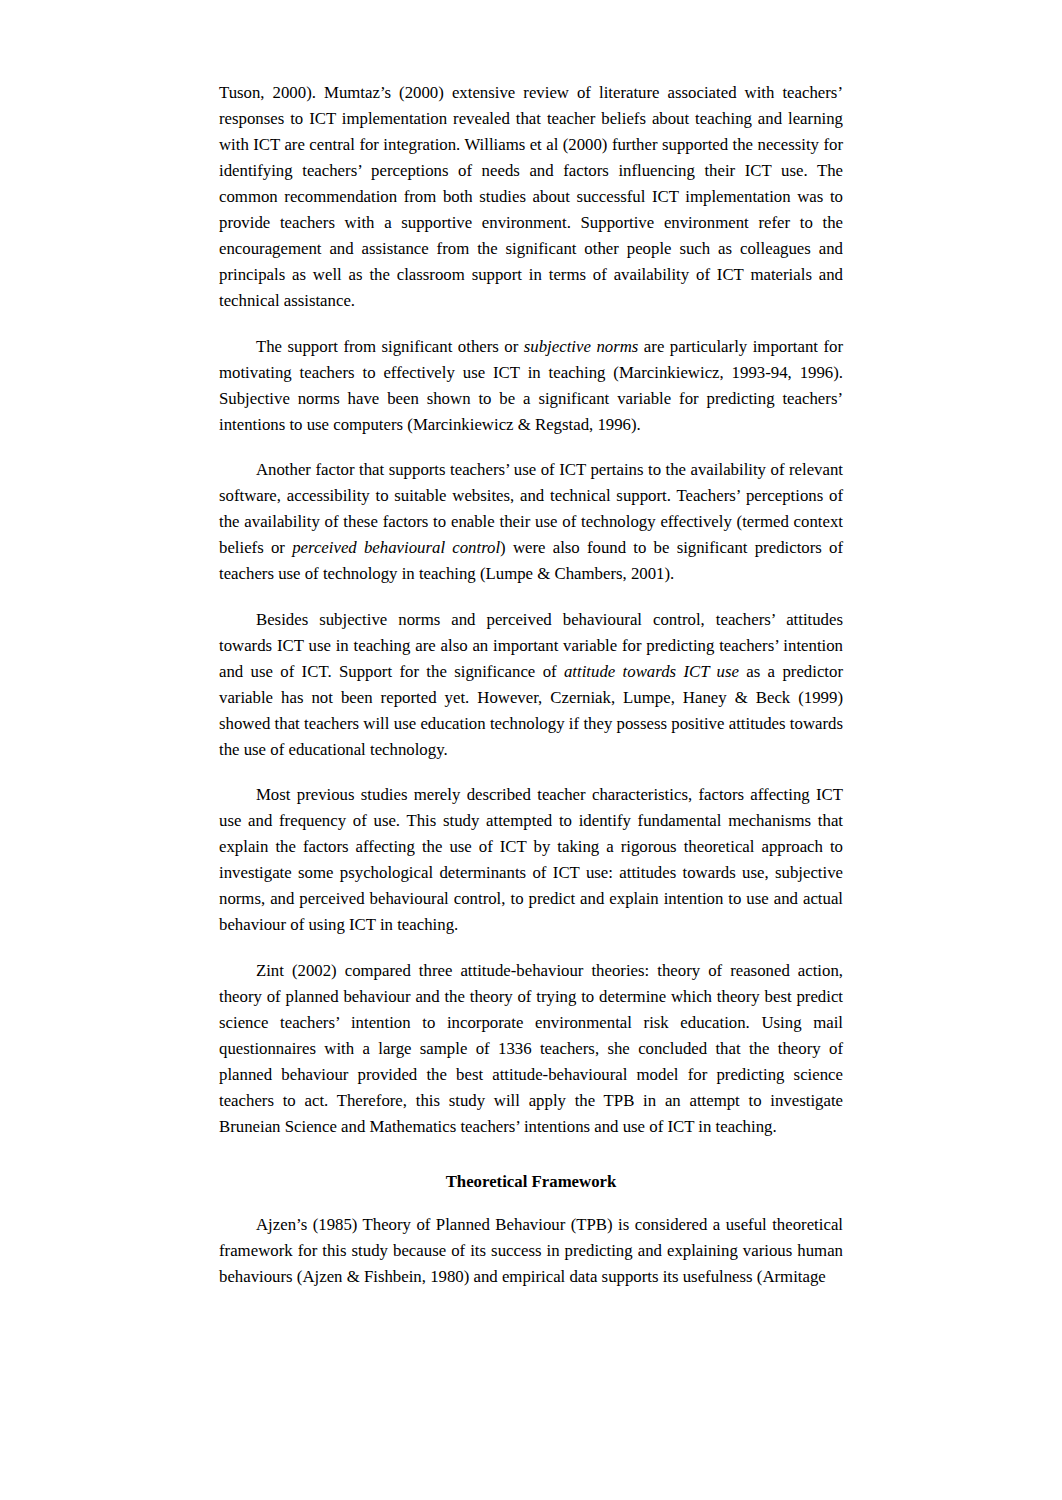Tuson, 2000). Mumtaz’s (2000) extensive review of literature associated with teachers’ responses to ICT implementation revealed that teacher beliefs about teaching and learning with ICT are central for integration. Williams et al (2000) further supported the necessity for identifying teachers’ perceptions of needs and factors influencing their ICT use. The common recommendation from both studies about successful ICT implementation was to provide teachers with a supportive environment. Supportive environment refer to the encouragement and assistance from the significant other people such as colleagues and principals as well as the classroom support in terms of availability of ICT materials and technical assistance.
The support from significant others or subjective norms are particularly important for motivating teachers to effectively use ICT in teaching (Marcinkiewicz, 1993-94, 1996). Subjective norms have been shown to be a significant variable for predicting teachers’ intentions to use computers (Marcinkiewicz & Regstad, 1996).
Another factor that supports teachers’ use of ICT pertains to the availability of relevant software, accessibility to suitable websites, and technical support. Teachers’ perceptions of the availability of these factors to enable their use of technology effectively (termed context beliefs or perceived behavioural control) were also found to be significant predictors of teachers use of technology in teaching (Lumpe & Chambers, 2001).
Besides subjective norms and perceived behavioural control, teachers’ attitudes towards ICT use in teaching are also an important variable for predicting teachers’ intention and use of ICT. Support for the significance of attitude towards ICT use as a predictor variable has not been reported yet. However, Czerniak, Lumpe, Haney & Beck (1999) showed that teachers will use education technology if they possess positive attitudes towards the use of educational technology.
Most previous studies merely described teacher characteristics, factors affecting ICT use and frequency of use. This study attempted to identify fundamental mechanisms that explain the factors affecting the use of ICT by taking a rigorous theoretical approach to investigate some psychological determinants of ICT use: attitudes towards use, subjective norms, and perceived behavioural control, to predict and explain intention to use and actual behaviour of using ICT in teaching.
Zint (2002) compared three attitude-behaviour theories: theory of reasoned action, theory of planned behaviour and the theory of trying to determine which theory best predict science teachers’ intention to incorporate environmental risk education. Using mail questionnaires with a large sample of 1336 teachers, she concluded that the theory of planned behaviour provided the best attitude-behavioural model for predicting science teachers to act. Therefore, this study will apply the TPB in an attempt to investigate Bruneian Science and Mathematics teachers’ intentions and use of ICT in teaching.
Theoretical Framework
Ajzen’s (1985) Theory of Planned Behaviour (TPB) is considered a useful theoretical framework for this study because of its success in predicting and explaining various human behaviours (Ajzen & Fishbein, 1980) and empirical data supports its usefulness (Armitage